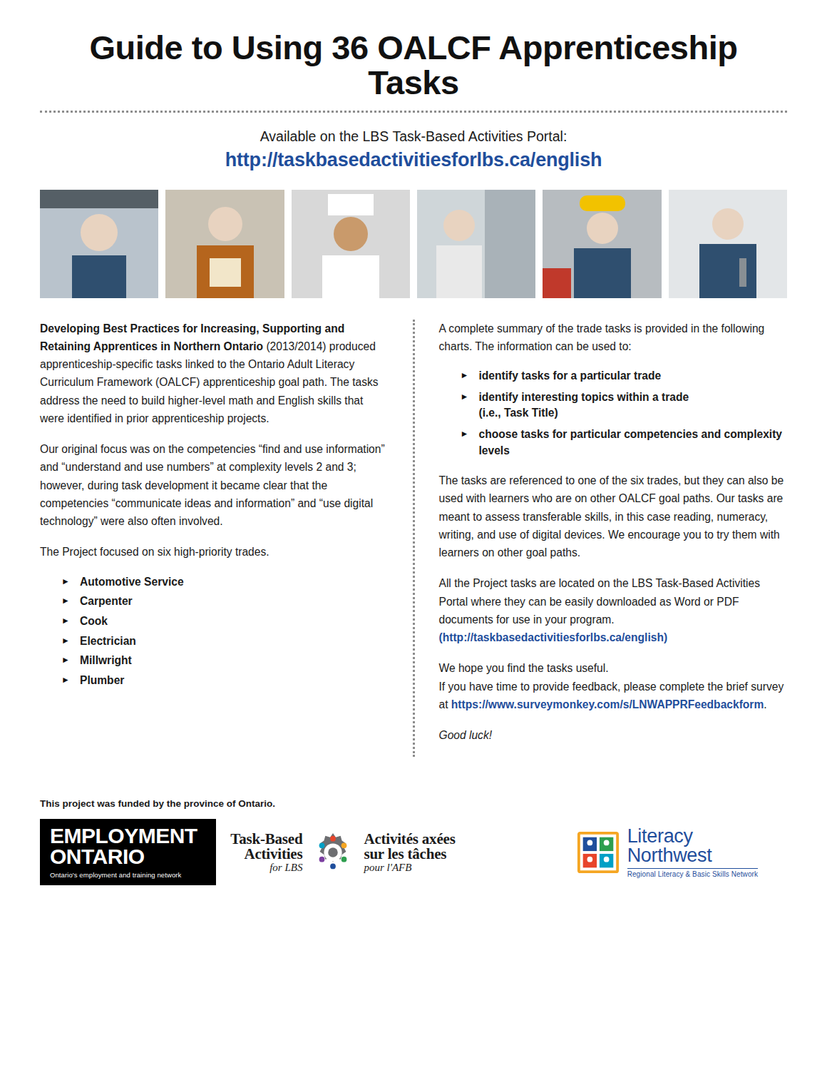Guide to Using 36 OALCF Apprenticeship Tasks
Available on the LBS Task-Based Activities Portal:
http://taskbasedactivitiesforlbs.ca/english
Developing Best Practices for Increasing, Supporting and Retaining Apprentices in Northern Ontario (2013/2014) produced apprenticeship-specific tasks linked to the Ontario Adult Literacy Curriculum Framework (OALCF) apprenticeship goal path. The tasks address the need to build higher-level math and English skills that were identified in prior apprenticeship projects.
Our original focus was on the competencies “find and use information” and “understand and use numbers” at complexity levels 2 and 3; however, during task development it became clear that the competencies “communicate ideas and information” and “use digital technology” were also often involved.
The Project focused on six high-priority trades.
Automotive Service
Carpenter
Cook
Electrician
Millwright
Plumber
A complete summary of the trade tasks is provided in the following charts. The information can be used to:
identify tasks for a particular trade
identify interesting topics within a trade
(i.e., Task Title)
choose tasks for particular competencies and complexity levels
The tasks are referenced to one of the six trades, but they can also be used with learners who are on other OALCF goal paths. Our tasks are meant to assess transferable skills, in this case reading, numeracy, writing, and use of digital devices. We encourage you to try them with learners on other goal paths.
All the Project tasks are located on the LBS Task-Based Activities Portal where they can be easily downloaded as Word or PDF documents for use in your program. (http://taskbasedactivitiesforlbs.ca/english)
We hope you find the tasks useful.
If you have time to provide feedback, please complete the brief survey at https://www.surveymonkey.com/s/LNWAPPRFeedbackform.
Good luck!
This project was funded by the province of Ontario.
EMPLOYMENT ONTARIO Ontario's employment and training network
Task-Based Activities for LBS
Activités axées sur les tâches pour l'AFB
Literacy Northwest Regional Literacy & Basic Skills Network